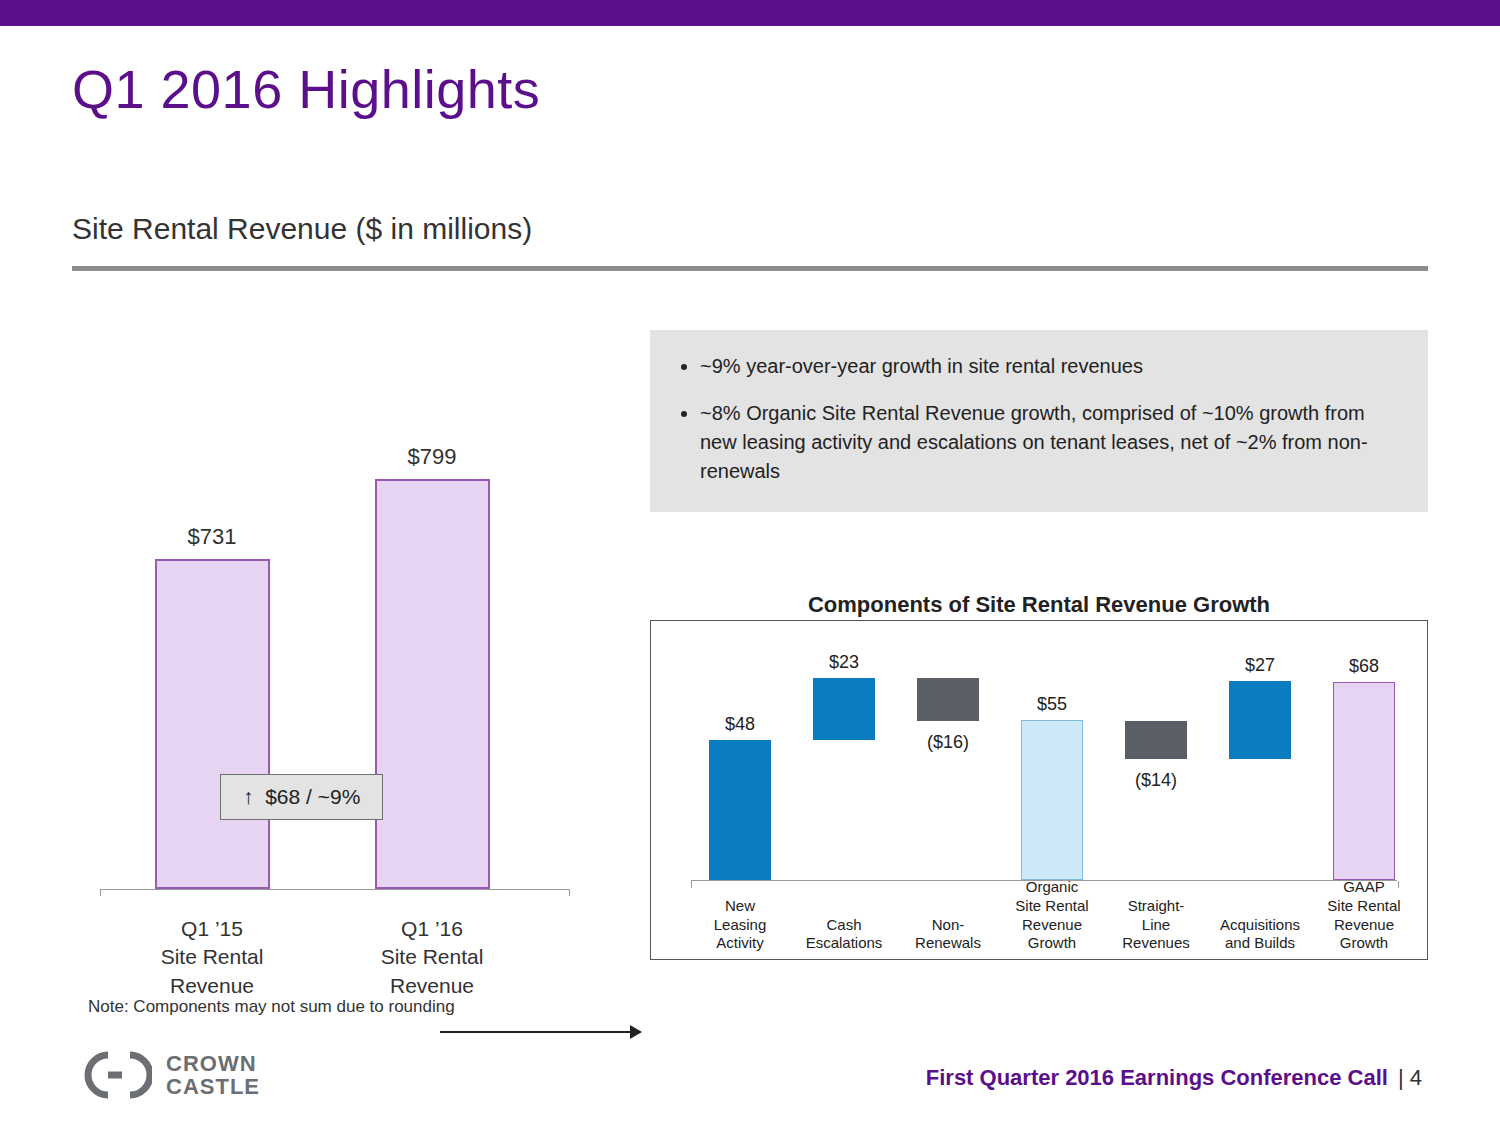Q1 2016 Highlights
Site Rental Revenue ($ in millions)
$731
$799
Q1 ’15
Site Rental
Revenue
Q1 ’16
Site Rental
Revenue
↑ $68 / ~9%
~9% year-over-year growth in site rental revenues
~8% Organic Site Rental Revenue growth, comprised of ~10% growth from new leasing activity and escalations on tenant leases, net of ~2% from non-renewals
Components of Site Rental Revenue Growth
$48
$23
($16)
$55
($14)
$27
$68
New
Leasing
Activity
Cash
Escalations
Non-
Renewals
Organic
Site Rental
Revenue
Growth
Straight-
Line
Revenues
Acquisitions
and Builds
GAAP
Site Rental
Revenue
Growth
Note: Components may not sum due to rounding
CROWN
CASTLE
First Quarter 2016 Earnings Conference Call| 4